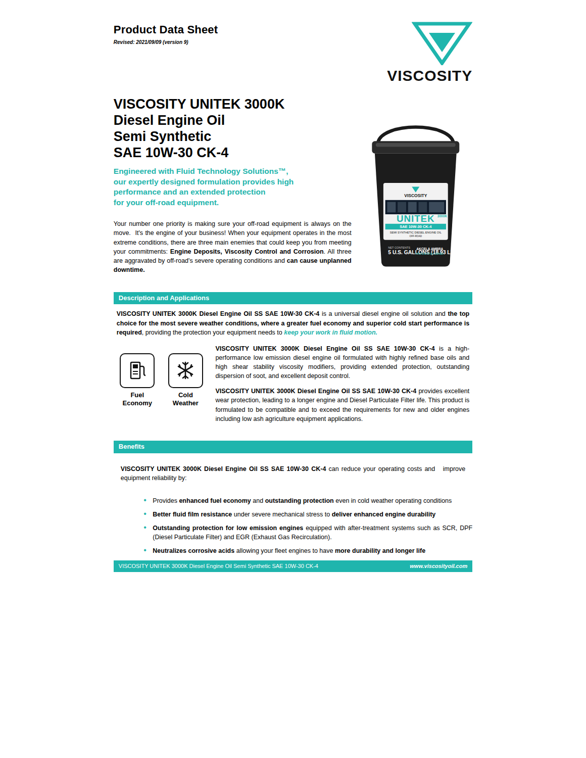Product Data Sheet
Revised: 2021/09/09 (version 9)
VISCOSITY
VISCOSITY UNITEK 3000K
Diesel Engine Oil
Semi Synthetic
SAE 10W-30 CK-4
Engineered with Fluid Technology Solutions™,
our expertly designed formulation provides high
performance and an extended protection
for your off-road equipment.
Your number one priority is making sure your off-road equipment is always on the move. It's the engine of your business! When your equipment operates in the most extreme conditions, there are three main enemies that could keep you from meeting your commitments: Engine Deposits, Viscosity Control and Corrosion. All three are aggravated by off-road's severe operating conditions and can cause unplanned downtime.
VISCOSITY UNITEK 3000K SAE 10W-30 CK-4 SEMI SYNTHETIC DIESEL ENGINE OIL OFF-ROAD NET CONTENTS 5 U.S. GALLONS (18.93 L) AKCELA AMBRA PROFESSIONAL SERIES
Description and Applications
VISCOSITY UNITEK 3000K Diesel Engine Oil SS SAE 10W-30 CK-4 is a universal diesel engine oil solution and the top choice for the most severe weather conditions, where a greater fuel economy and superior cold start performance is required, providing the protection your equipment needs to keep your work in fluid motion.
Fuel
Economy
Cold
Weather
VISCOSITY UNITEK 3000K Diesel Engine Oil SS SAE 10W-30 CK-4 is a high-performance low emission diesel engine oil formulated with highly refined base oils and high shear stability viscosity modifiers, providing extended protection, outstanding dispersion of soot, and excellent deposit control.
VISCOSITY UNITEK 3000K Diesel Engine Oil SS SAE 10W-30 CK-4 provides excellent wear protection, leading to a longer engine and Diesel Particulate Filter life. This product is formulated to be compatible and to exceed the requirements for new and older engines including low ash agriculture equipment applications.
Benefits
VISCOSITY UNITEK 3000K Diesel Engine Oil SS SAE 10W-30 CK-4 can reduce your operating costs and improve equipment reliability by:
Provides enhanced fuel economy and outstanding protection even in cold weather operating conditions
Better fluid film resistance under severe mechanical stress to deliver enhanced engine durability
Outstanding protection for low emission engines equipped with after-treatment systems such as SCR, DPF (Diesel Particulate Filter) and EGR (Exhaust Gas Recirculation).
Neutralizes corrosive acids allowing your fleet engines to have more durability and longer life
VISCOSITY UNITEK 3000K Diesel Engine Oil Semi Synthetic SAE 10W-30 CK-4 www.viscosityoil.com